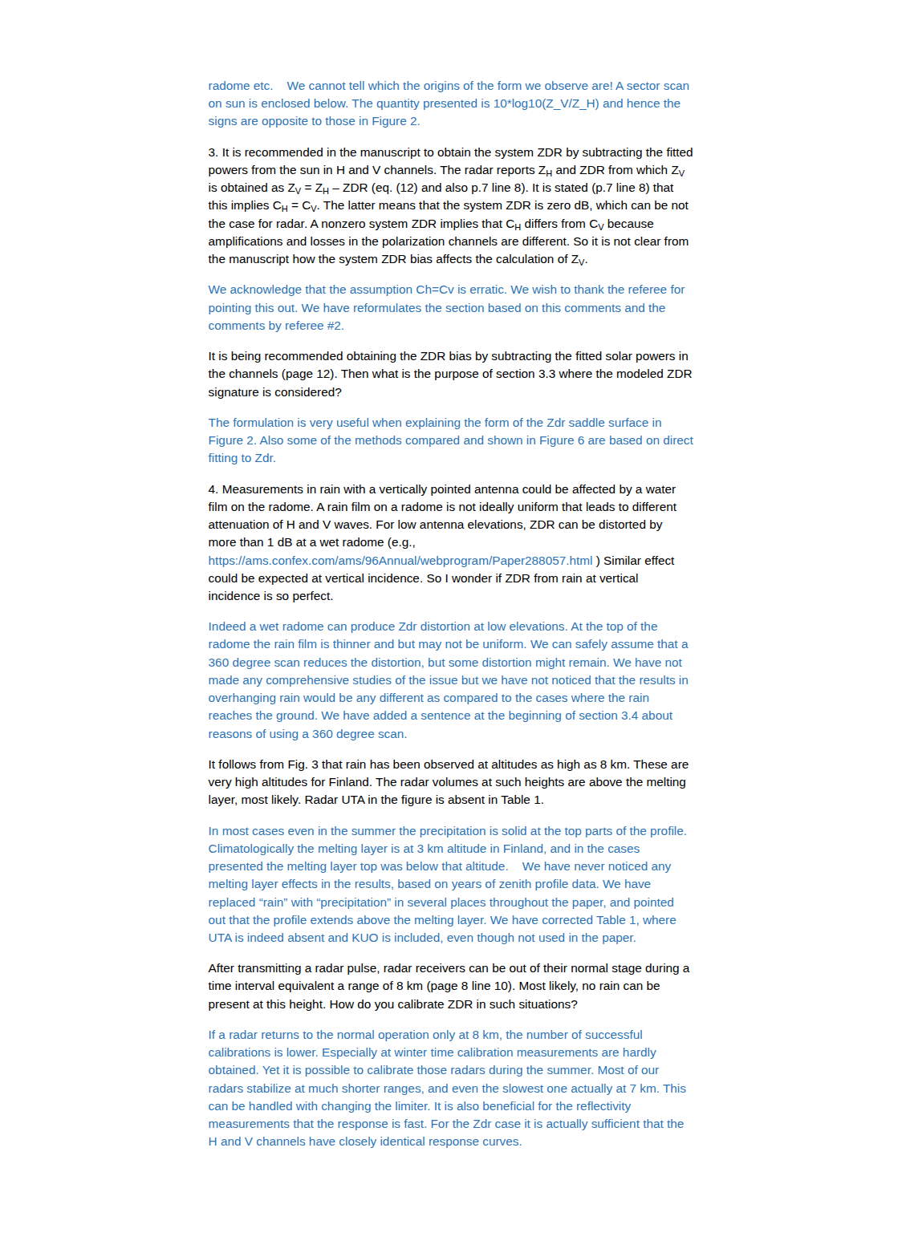radome etc. We cannot tell which the origins of the form we observe are! A sector scan on sun is enclosed below. The quantity presented is 10*log10(Z_V/Z_H) and hence the signs are opposite to those in Figure 2.
3. It is recommended in the manuscript to obtain the system ZDR by subtracting the fitted powers from the sun in H and V channels. The radar reports ZH and ZDR from which ZV is obtained as ZV = ZH – ZDR (eq. (12) and also p.7 line 8). It is stated (p.7 line 8) that this implies CH = CV. The latter means that the system ZDR is zero dB, which can be not the case for radar. A nonzero system ZDR implies that CH differs from CV because amplifications and losses in the polarization channels are different. So it is not clear from the manuscript how the system ZDR bias affects the calculation of ZV.
We acknowledge that the assumption Ch=Cv is erratic. We wish to thank the referee for pointing this out. We have reformulates the section based on this comments and the comments by referee #2.
It is being recommended obtaining the ZDR bias by subtracting the fitted solar powers in the channels (page 12). Then what is the purpose of section 3.3 where the modeled ZDR signature is considered?
The formulation is very useful when explaining the form of the Zdr saddle surface in Figure 2. Also some of the methods compared and shown in Figure 6 are based on direct fitting to Zdr.
4. Measurements in rain with a vertically pointed antenna could be affected by a water film on the radome. A rain film on a radome is not ideally uniform that leads to different attenuation of H and V waves. For low antenna elevations, ZDR can be distorted by more than 1 dB at a wet radome (e.g., https://ams.confex.com/ams/96Annual/webprogram/Paper288057.html ) Similar effect could be expected at vertical incidence. So I wonder if ZDR from rain at vertical incidence is so perfect.
Indeed a wet radome can produce Zdr distortion at low elevations. At the top of the radome the rain film is thinner and but may not be uniform. We can safely assume that a 360 degree scan reduces the distortion, but some distortion might remain. We have not made any comprehensive studies of the issue but we have not noticed that the results in overhanging rain would be any different as compared to the cases where the rain reaches the ground. We have added a sentence at the beginning of section 3.4 about reasons of using a 360 degree scan.
It follows from Fig. 3 that rain has been observed at altitudes as high as 8 km. These are very high altitudes for Finland. The radar volumes at such heights are above the melting layer, most likely. Radar UTA in the figure is absent in Table 1.
In most cases even in the summer the precipitation is solid at the top parts of the profile. Climatologically the melting layer is at 3 km altitude in Finland, and in the cases presented the melting layer top was below that altitude. We have never noticed any melting layer effects in the results, based on years of zenith profile data. We have replaced “rain” with “precipitation” in several places throughout the paper, and pointed out that the profile extends above the melting layer. We have corrected Table 1, where UTA is indeed absent and KUO is included, even though not used in the paper.
After transmitting a radar pulse, radar receivers can be out of their normal stage during a time interval equivalent a range of 8 km (page 8 line 10). Most likely, no rain can be present at this height. How do you calibrate ZDR in such situations?
If a radar returns to the normal operation only at 8 km, the number of successful calibrations is lower. Especially at winter time calibration measurements are hardly obtained. Yet it is possible to calibrate those radars during the summer. Most of our radars stabilize at much shorter ranges, and even the slowest one actually at 7 km. This can be handled with changing the limiter. It is also beneficial for the reflectivity measurements that the response is fast. For the Zdr case it is actually sufficient that the H and V channels have closely identical response curves.